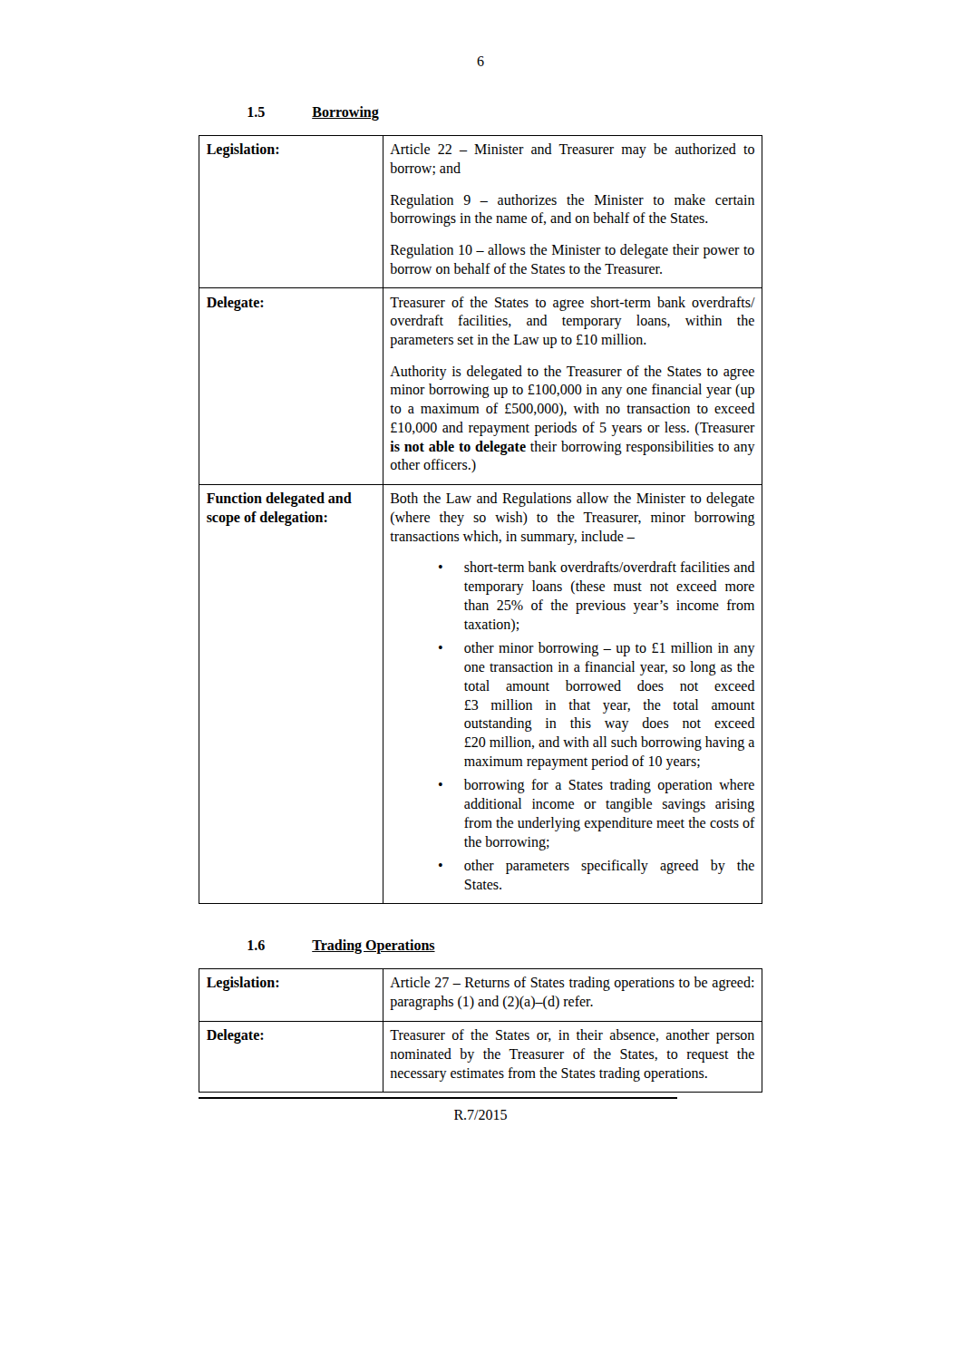6
1.5 Borrowing
| Legislation: | Article 22 – Minister and Treasurer may be authorized to borrow; and Regulation 9 – authorizes the Minister to make certain borrowings in the name of, and on behalf of the States. Regulation 10 – allows the Minister to delegate their power to borrow on behalf of the States to the Treasurer. |
| Delegate: | Treasurer of the States to agree short-term bank overdrafts/ overdraft facilities, and temporary loans, within the parameters set in the Law up to £10 million. Authority is delegated to the Treasurer of the States to agree minor borrowing up to £100,000 in any one financial year (up to a maximum of £500,000), with no transaction to exceed £10,000 and repayment periods of 5 years or less. (Treasurer is not able to delegate their borrowing responsibilities to any other officers.) |
| Function delegated and scope of delegation: | Both the Law and Regulations allow the Minister to delegate (where they so wish) to the Treasurer, minor borrowing transactions which, in summary, include – short-term bank overdrafts/overdraft facilities and temporary loans (these must not exceed more than 25% of the previous year’s income from taxation); other minor borrowing – up to £1 million in any one transaction in a financial year, so long as the total amount borrowed does not exceed £3 million in that year, the total amount outstanding in this way does not exceed £20 million, and with all such borrowing having a maximum repayment period of 10 years; borrowing for a States trading operation where additional income or tangible savings arising from the underlying expenditure meet the costs of the borrowing; other parameters specifically agreed by the States. |
1.6 Trading Operations
| Legislation: | Article 27 – Returns of States trading operations to be agreed: paragraphs (1) and (2)(a)–(d) refer. |
| Delegate: | Treasurer of the States or, in their absence, another person nominated by the Treasurer of the States, to request the necessary estimates from the States trading operations. |
R.7/2015